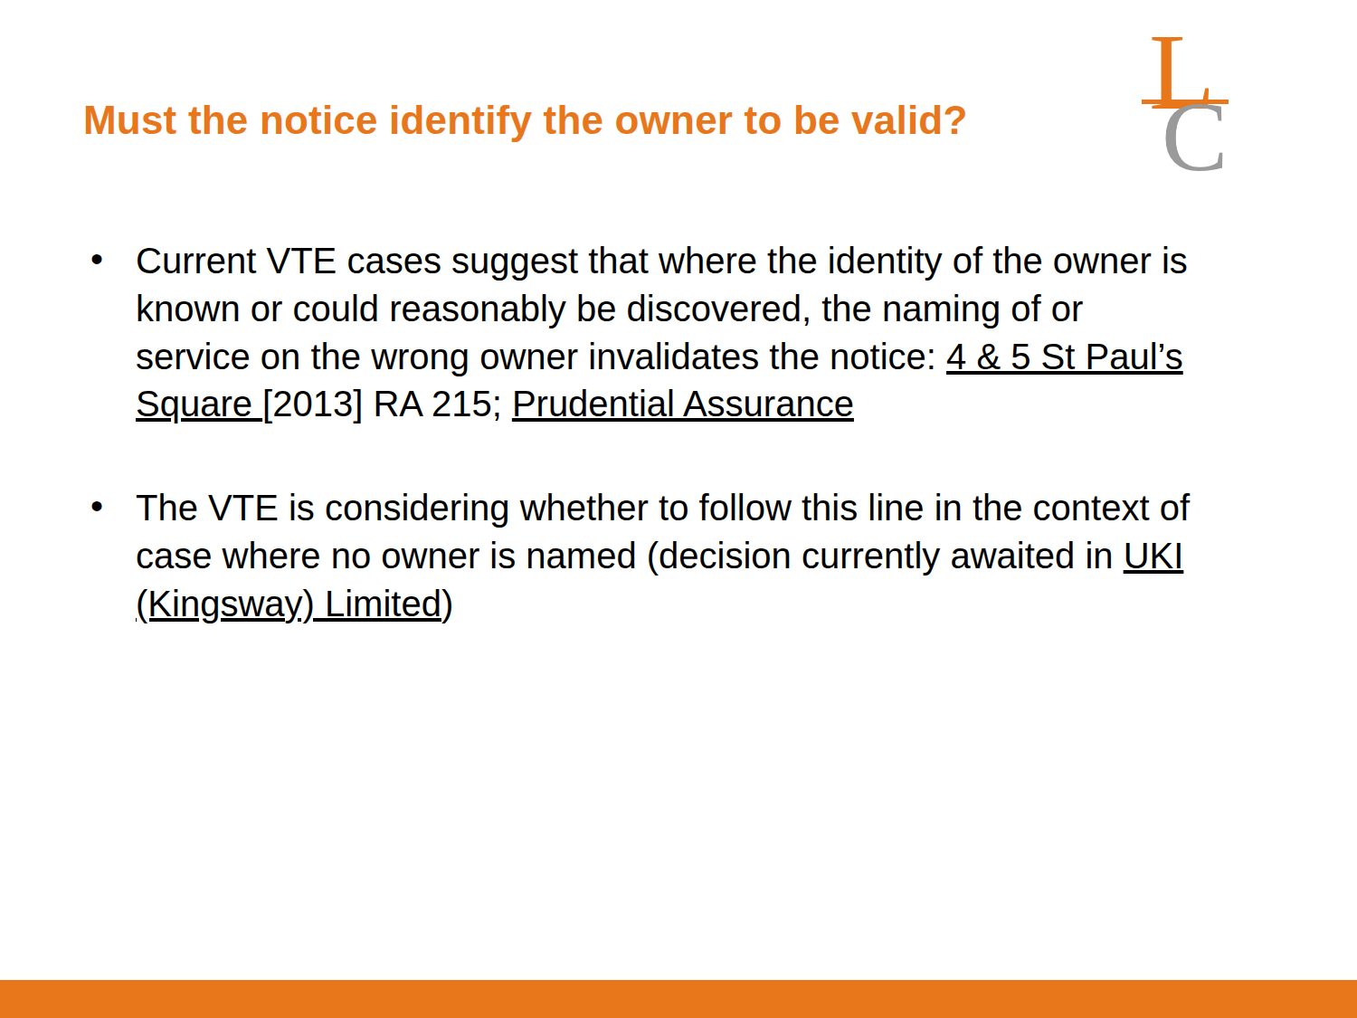L C
Must the notice identify the owner to be valid?
Current VTE cases suggest that where the identity of the owner is known or could reasonably be discovered, the naming of or service on the wrong owner invalidates the notice: 4 & 5 St Paul’s Square [2013] RA 215; Prudential Assurance
The VTE is considering whether to follow this line in the context of case where no owner is named (decision currently awaited in UKI (Kingsway) Limited)